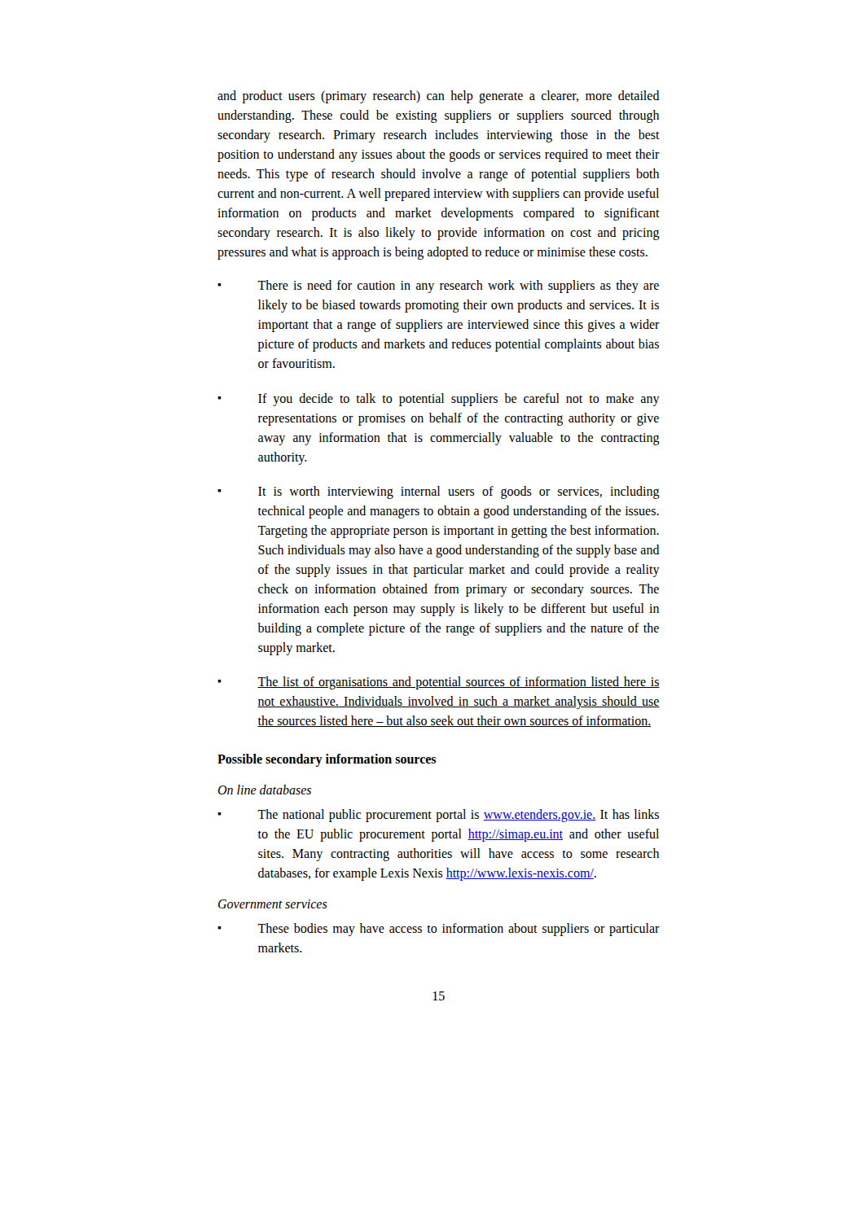and product users (primary research) can help generate a clearer, more detailed understanding. These could be existing suppliers or suppliers sourced through secondary research. Primary research includes interviewing those in the best position to understand any issues about the goods or services required to meet their needs. This type of research should involve a range of potential suppliers both current and non-current. A well prepared interview with suppliers can provide useful information on products and market developments compared to significant secondary research. It is also likely to provide information on cost and pricing pressures and what is approach is being adopted to reduce or minimise these costs.
There is need for caution in any research work with suppliers as they are likely to be biased towards promoting their own products and services. It is important that a range of suppliers are interviewed since this gives a wider picture of products and markets and reduces potential complaints about bias or favouritism.
If you decide to talk to potential suppliers be careful not to make any representations or promises on behalf of the contracting authority or give away any information that is commercially valuable to the contracting authority.
It is worth interviewing internal users of goods or services, including technical people and managers to obtain a good understanding of the issues. Targeting the appropriate person is important in getting the best information. Such individuals may also have a good understanding of the supply base and of the supply issues in that particular market and could provide a reality check on information obtained from primary or secondary sources. The information each person may supply is likely to be different but useful in building a complete picture of the range of suppliers and the nature of the supply market.
The list of organisations and potential sources of information listed here is not exhaustive. Individuals involved in such a market analysis should use the sources listed here – but also seek out their own sources of information.
Possible secondary information sources
On line databases
The national public procurement portal is www.etenders.gov.ie. It has links to the EU public procurement portal http://simap.eu.int and other useful sites. Many contracting authorities will have access to some research databases, for example Lexis Nexis http://www.lexis-nexis.com/.
Government services
These bodies may have access to information about suppliers or particular markets.
15